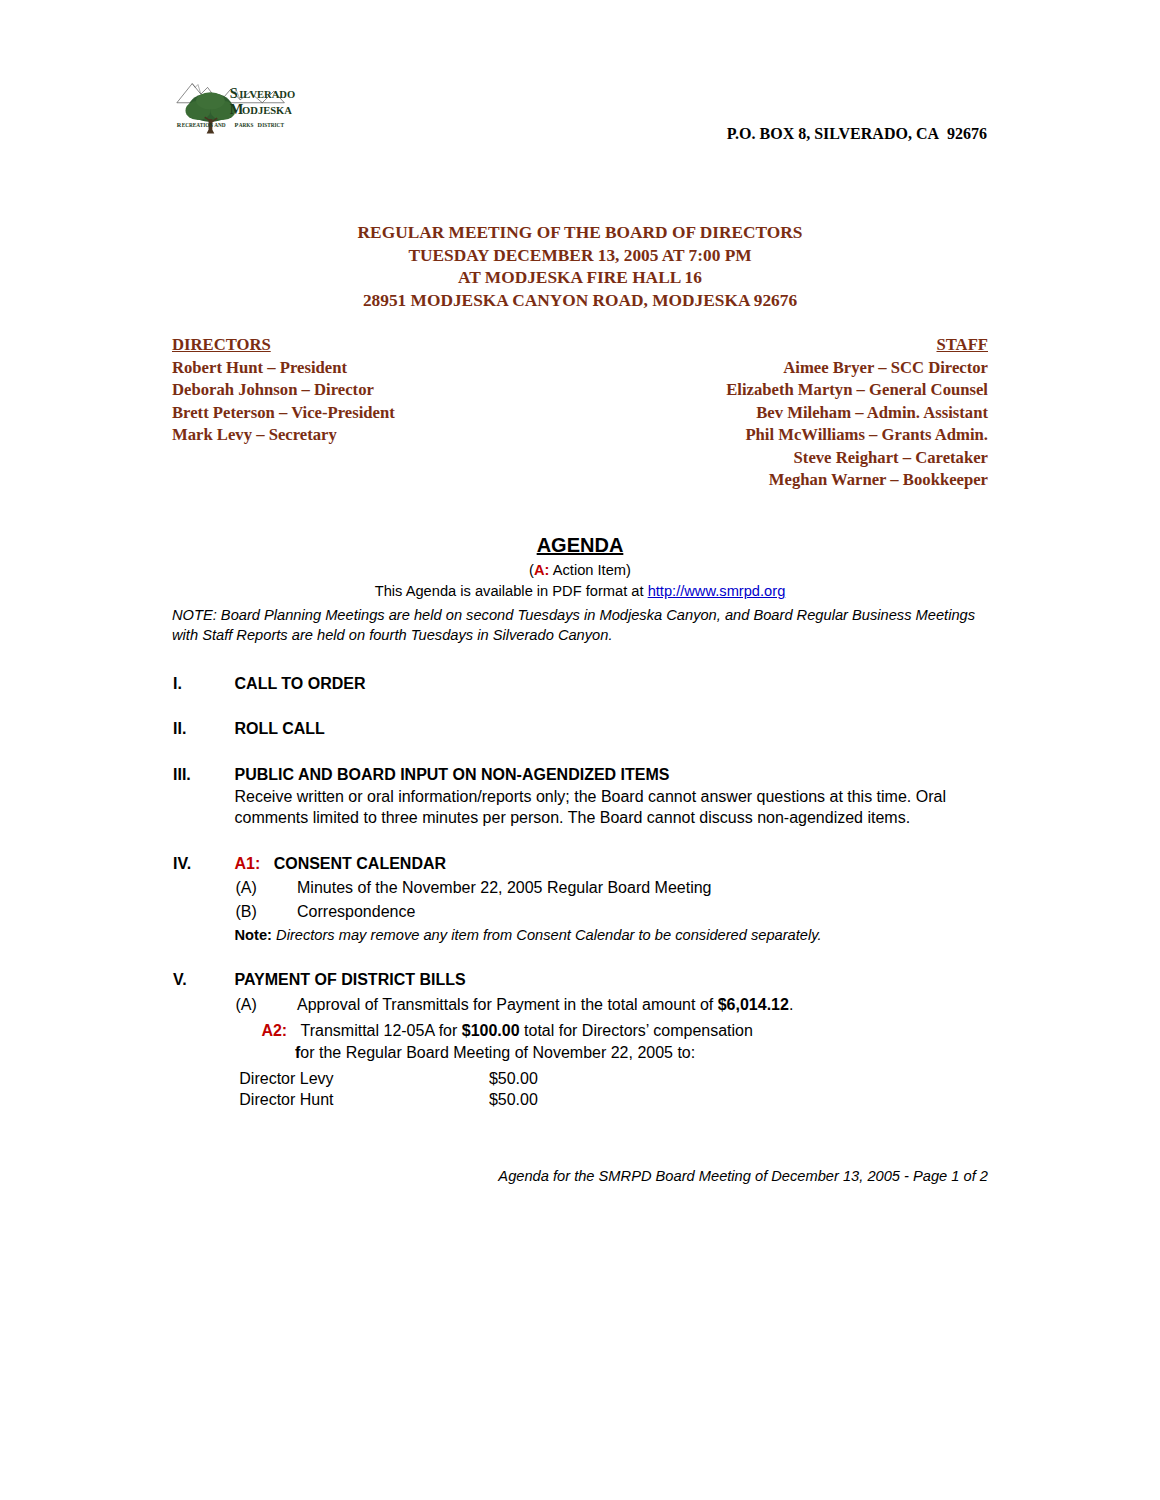| S ILVERADO M ODJESKA R ECREATION AND P ARKS D ISTRICT | P.O. BOX 8, SILVERADO, CA 92676 |
REGULAR MEETING OF THE BOARD OF DIRECTORS
TUESDAY DECEMBER 13, 2005 AT 7:00 PM
AT MODJESKA FIRE HALL 16
28951 MODJESKA CANYON ROAD, MODJESKA 92676
| DIRECTORS | STAFF |
| Robert Hunt – President | Aimee Bryer – SCC Director |
| Deborah Johnson – Director | Elizabeth Martyn – General Counsel |
| Brett Peterson – Vice-President | Bev Mileham – Admin. Assistant |
| Mark Levy – Secretary | Phil McWilliams – Grants Admin. |
| | Steve Reighart – Caretaker |
| | Meghan Warner – Bookkeeper |
AGENDA
(A: Action Item)
This Agenda is available in PDF format at http://www.smrpd.org
NOTE: Board Planning Meetings are held on second Tuesdays in Modjeska Canyon, and Board Regular Business Meetings with Staff Reports are held on fourth Tuesdays in Silverado Canyon.
| I. | CALL TO ORDER |
| II. | ROLL CALL |
| III. | PUBLIC AND BOARD INPUT ON NON-AGENDIZED ITEMS Receive written or oral information/reports only; the Board cannot answer questions at this time. Oral comments limited to three minutes per person. The Board cannot discuss non-agendized items. |
| IV. | A1: CONSENT CALENDAR / (A) / Minutes of the November 22, 2005 Regular Board Meeting / / (B) / Correspondence / Note: Directors may remove any item from Consent Calendar to be considered separately. |
| V. | PAYMENT OF DISTRICT BILLS / (A) / Approval of Transmittals for Payment in the total amount of $6,014.12 . / A2: Transmittal 12-05A for $100.00 total for Directors’ compensation f or the Regular Board Meeting of November 22, 2005 to: / Director Levy / $50.00 / / Director Hunt / $50.00 / |
Agenda for the SMRPD Board Meeting of December 13, 2005 - Page 1 of 2